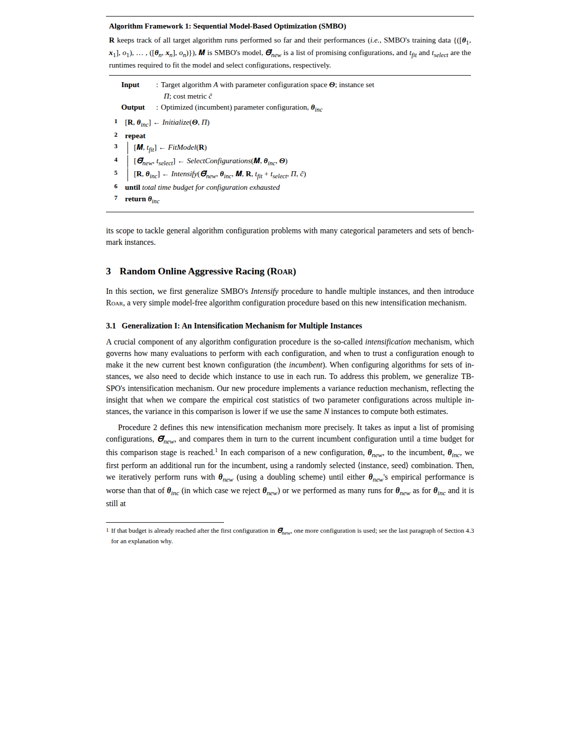Algorithm Framework 1: Sequential Model-Based Optimization (SMBO)
R keeps track of all target algorithm runs performed so far and their performances (i.e., SMBO's training data {([θ1, x1], o1), … , ([θn, xn], on)}), 𝑴 is SMBO's model, Θ⃗new is a list of promising configurations, and tfit and tselect are the runtimes required to fit the model and select configurations, respectively.
Input: Target algorithm A with parameter configuration space Θ; instance set
Π; cost metric ĉ
Output: Optimized (incumbent) parameter configuration, θinc
[R, θinc] ← Initialize(Θ, Π)
repeat
[𝑴, tfit] ← FitModel(R)
[Θ⃗new, tselect] ← SelectConfigurations(𝑴, θinc, Θ)
[R, θinc] ← Intensify(Θ⃗new, θinc, 𝑴, R, tfit + tselect, Π, ĉ)
until total time budget for configuration exhausted
return θinc
its scope to tackle general algorithm configuration problems with many categorical parameters and sets of benchmark instances.
3 Random Online Aggressive Racing (Roar)
In this section, we first generalize SMBO's Intensify procedure to handle multiple instances, and then introduce Roar, a very simple model-free algorithm configuration procedure based on this new intensification mechanism.
3.1 Generalization I: An Intensification Mechanism for Multiple Instances
A crucial component of any algorithm configuration procedure is the so-called intensification mechanism, which governs how many evaluations to perform with each configuration, and when to trust a configuration enough to make it the new current best known configuration (the incumbent). When configuring algorithms for sets of instances, we also need to decide which instance to use in each run. To address this problem, we generalize TB-SPO's intensification mechanism. Our new procedure implements a variance reduction mechanism, reflecting the insight that when we compare the empirical cost statistics of two parameter configurations across multiple instances, the variance in this comparison is lower if we use the same N instances to compute both estimates.
Procedure 2 defines this new intensification mechanism more precisely. It takes as input a list of promising configurations, Θ⃗new, and compares them in turn to the current incumbent configuration until a time budget for this comparison stage is reached.1 In each comparison of a new configuration, θnew, to the incumbent, θinc, we first perform an additional run for the incumbent, using a randomly selected ⟨instance, seed⟩ combination. Then, we iteratively perform runs with θnew (using a doubling scheme) until either θnew's empirical performance is worse than that of θinc (in which case we reject θnew) or we performed as many runs for θnew as for θinc and it is still at
1 If that budget is already reached after the first configuration in Θ⃗new, one more configuration is used; see the last paragraph of Section 4.3 for an explanation why.